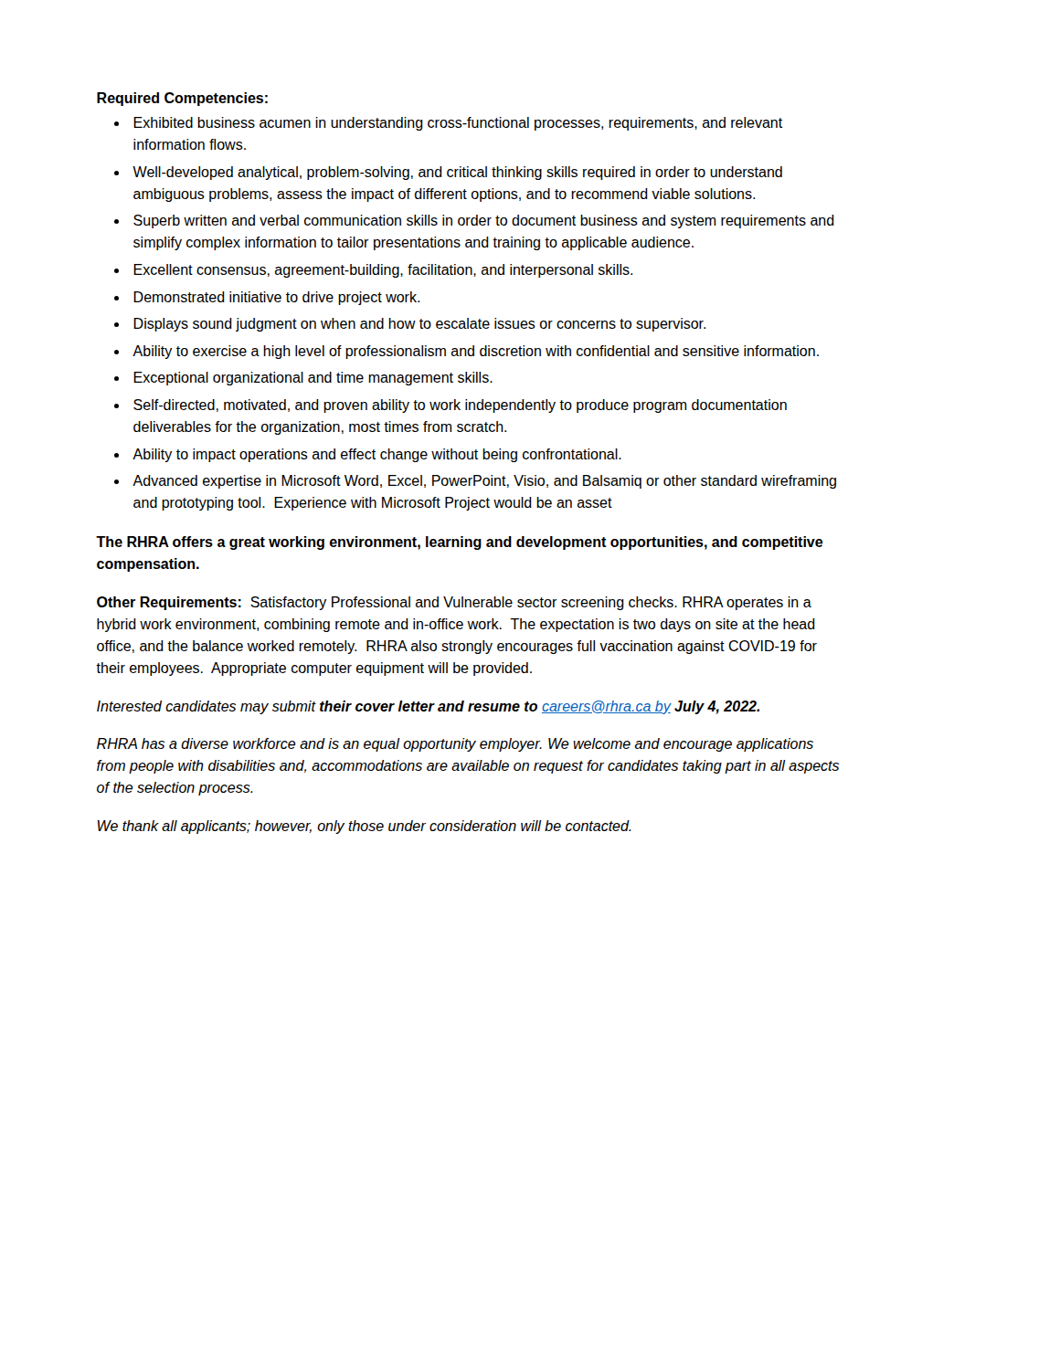Required Competencies:
Exhibited business acumen in understanding cross-functional processes, requirements, and relevant information flows.
Well-developed analytical, problem-solving, and critical thinking skills required in order to understand ambiguous problems, assess the impact of different options, and to recommend viable solutions.
Superb written and verbal communication skills in order to document business and system requirements and simplify complex information to tailor presentations and training to applicable audience.
Excellent consensus, agreement-building, facilitation, and interpersonal skills.
Demonstrated initiative to drive project work.
Displays sound judgment on when and how to escalate issues or concerns to supervisor.
Ability to exercise a high level of professionalism and discretion with confidential and sensitive information.
Exceptional organizational and time management skills.
Self-directed, motivated, and proven ability to work independently to produce program documentation deliverables for the organization, most times from scratch.
Ability to impact operations and effect change without being confrontational.
Advanced expertise in Microsoft Word, Excel, PowerPoint, Visio, and Balsamiq or other standard wireframing and prototyping tool. Experience with Microsoft Project would be an asset
The RHRA offers a great working environment, learning and development opportunities, and competitive compensation.
Other Requirements: Satisfactory Professional and Vulnerable sector screening checks. RHRA operates in a hybrid work environment, combining remote and in-office work. The expectation is two days on site at the head office, and the balance worked remotely. RHRA also strongly encourages full vaccination against COVID-19 for their employees. Appropriate computer equipment will be provided.
Interested candidates may submit their cover letter and resume to careers@rhra.ca by July 4, 2022.
RHRA has a diverse workforce and is an equal opportunity employer. We welcome and encourage applications from people with disabilities and, accommodations are available on request for candidates taking part in all aspects of the selection process.
We thank all applicants; however, only those under consideration will be contacted.